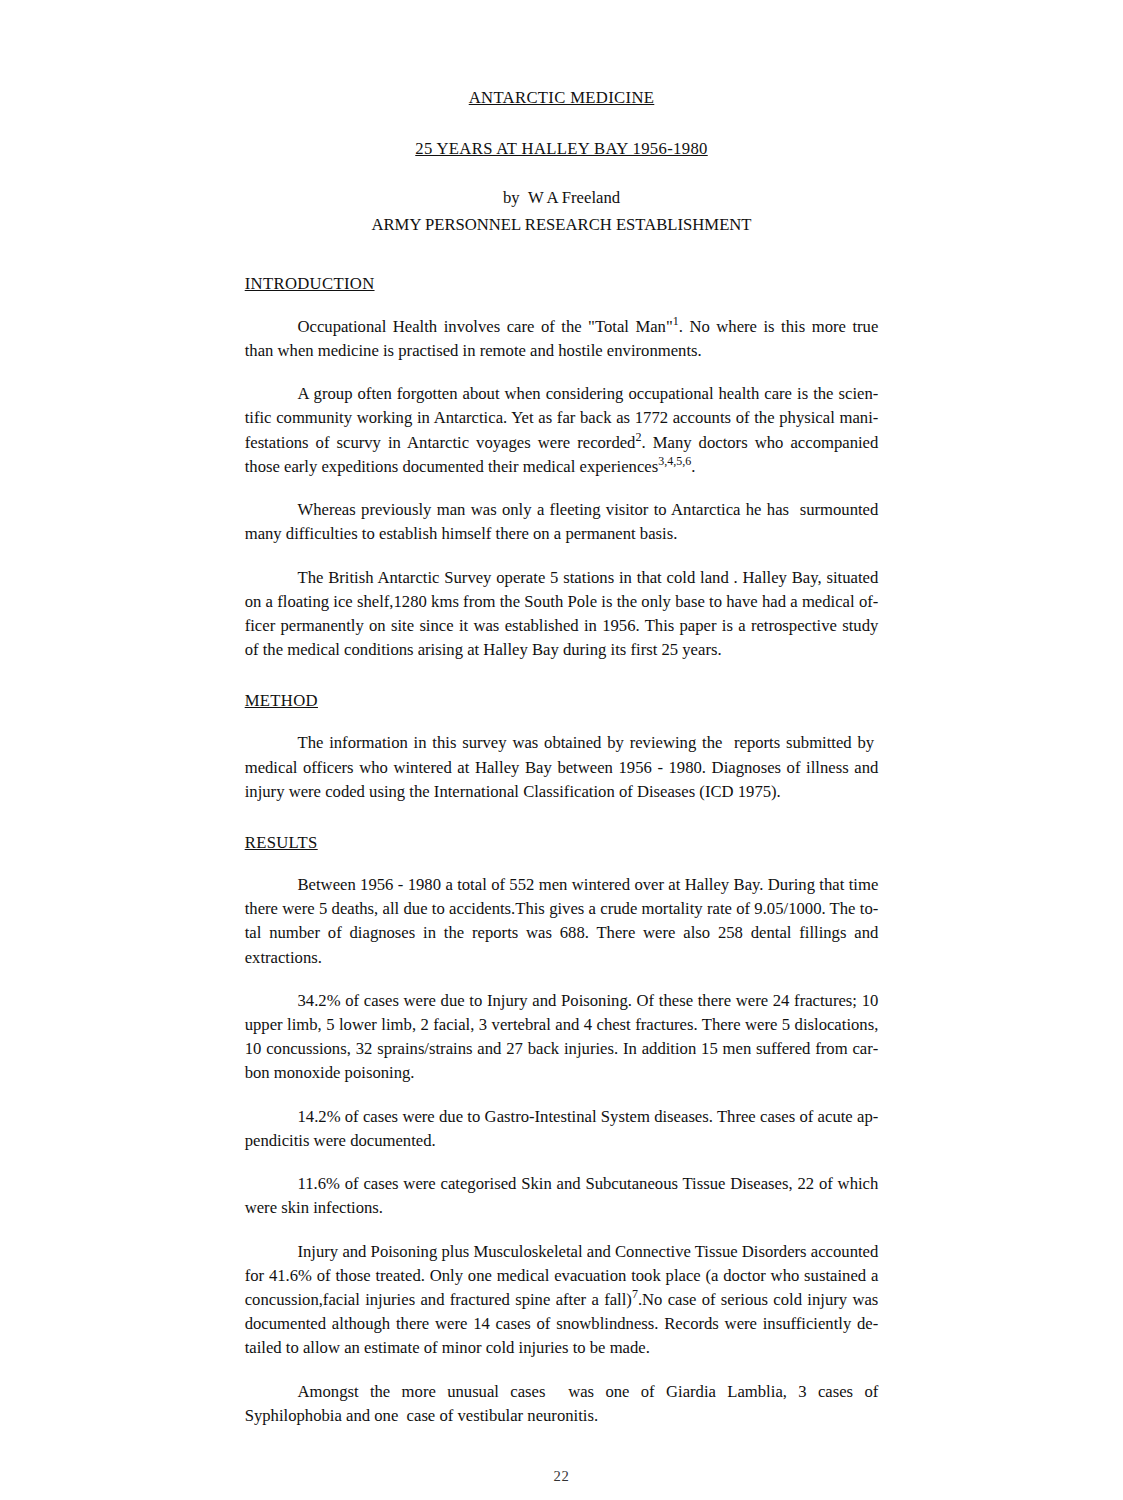ANTARCTIC MEDICINE
25 YEARS AT HALLEY BAY 1956-1980
by W A Freeland
ARMY PERSONNEL RESEARCH ESTABLISHMENT
INTRODUCTION
Occupational Health involves care of the "Total Man"1. No where is this more true than when medicine is practised in remote and hostile environments.
A group often forgotten about when considering occupational health care is the scientific community working in Antarctica. Yet as far back as 1772 accounts of the physical manifestations of scurvy in Antarctic voyages were recorded2. Many doctors who accompanied those early expeditions documented their medical experiences3,4,5,6.
Whereas previously man was only a fleeting visitor to Antarctica he has surmounted many difficulties to establish himself there on a permanent basis.
The British Antarctic Survey operate 5 stations in that cold land . Halley Bay, situated on a floating ice shelf,1280 kms from the South Pole is the only base to have had a medical officer permanently on site since it was established in 1956. This paper is a retrospective study of the medical conditions arising at Halley Bay during its first 25 years.
METHOD
The information in this survey was obtained by reviewing the reports submitted by medical officers who wintered at Halley Bay between 1956 - 1980. Diagnoses of illness and injury were coded using the International Classification of Diseases (ICD 1975).
RESULTS
Between 1956 - 1980 a total of 552 men wintered over at Halley Bay. During that time there were 5 deaths, all due to accidents.This gives a crude mortality rate of 9.05/1000. The total number of diagnoses in the reports was 688. There were also 258 dental fillings and extractions.
34.2% of cases were due to Injury and Poisoning. Of these there were 24 fractures; 10 upper limb, 5 lower limb, 2 facial, 3 vertebral and 4 chest fractures. There were 5 dislocations, 10 concussions, 32 sprains/strains and 27 back injuries. In addition 15 men suffered from carbon monoxide poisoning.
14.2% of cases were due to Gastro-Intestinal System diseases. Three cases of acute appendicitis were documented.
11.6% of cases were categorised Skin and Subcutaneous Tissue Diseases, 22 of which were skin infections.
Injury and Poisoning plus Musculoskeletal and Connective Tissue Disorders accounted for 41.6% of those treated. Only one medical evacuation took place (a doctor who sustained a concussion,facial injuries and fractured spine after a fall)7.No case of serious cold injury was documented although there were 14 cases of snowblindness. Records were insufficiently detailed to allow an estimate of minor cold injuries to be made.
Amongst the more unusual cases was one of Giardia Lamblia, 3 cases of Syphilophobia and one case of vestibular neuronitis.
22